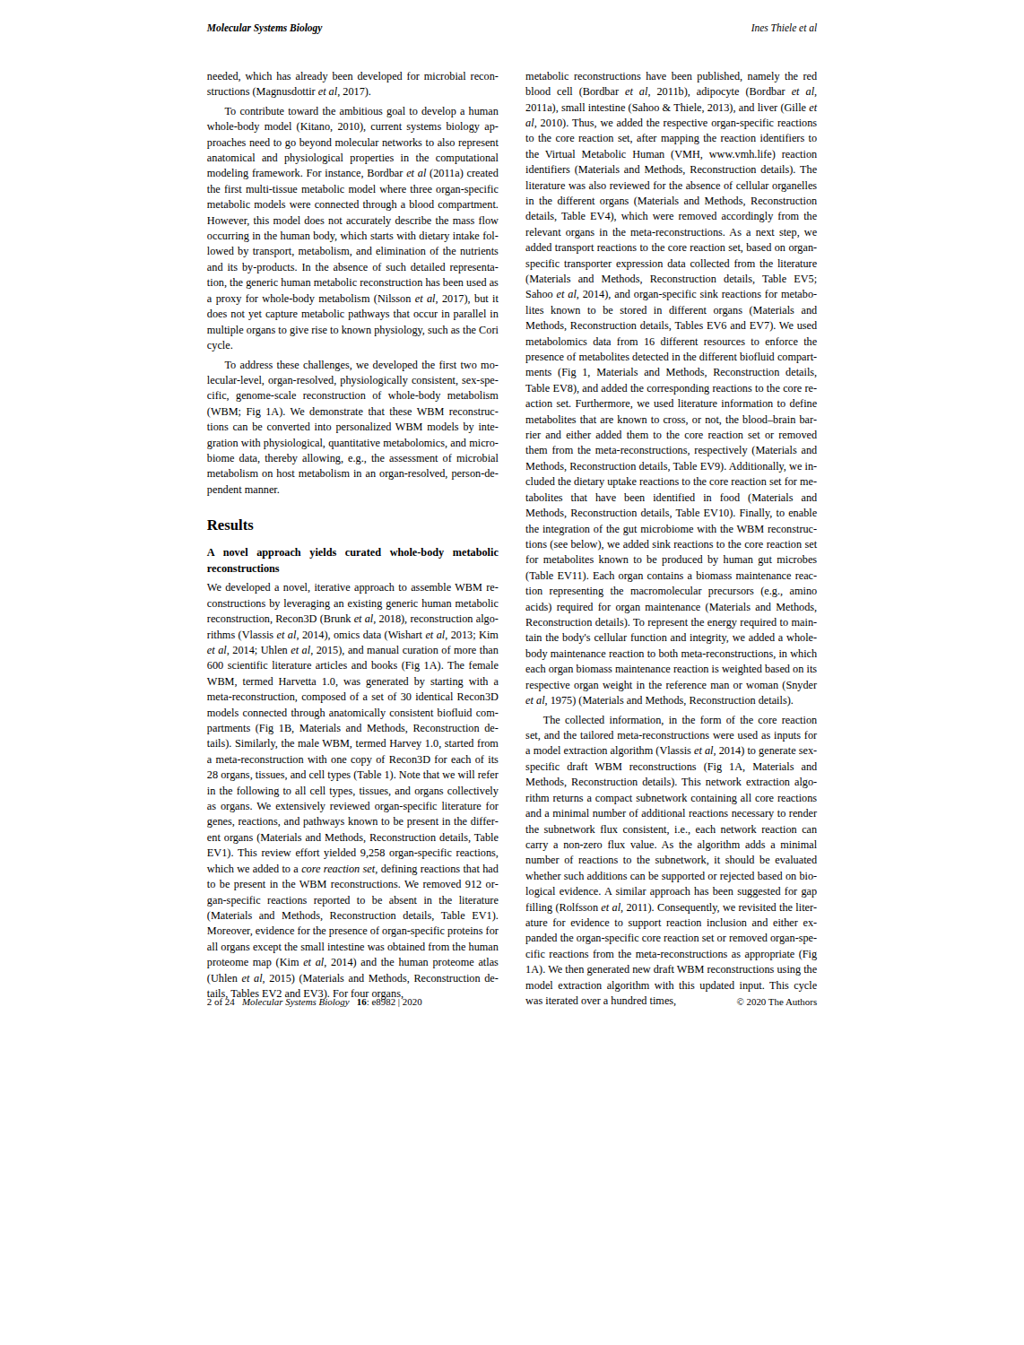Molecular Systems Biology
Ines Thiele et al
needed, which has already been developed for microbial reconstructions (Magnusdottir et al, 2017).
To contribute toward the ambitious goal to develop a human whole-body model (Kitano, 2010), current systems biology approaches need to go beyond molecular networks to also represent anatomical and physiological properties in the computational modeling framework. For instance, Bordbar et al (2011a) created the first multi-tissue metabolic model where three organ-specific metabolic models were connected through a blood compartment. However, this model does not accurately describe the mass flow occurring in the human body, which starts with dietary intake followed by transport, metabolism, and elimination of the nutrients and its by-products. In the absence of such detailed representation, the generic human metabolic reconstruction has been used as a proxy for whole-body metabolism (Nilsson et al, 2017), but it does not yet capture metabolic pathways that occur in parallel in multiple organs to give rise to known physiology, such as the Cori cycle.
To address these challenges, we developed the first two molecular-level, organ-resolved, physiologically consistent, sex-specific, genome-scale reconstruction of whole-body metabolism (WBM; Fig 1A). We demonstrate that these WBM reconstructions can be converted into personalized WBM models by integration with physiological, quantitative metabolomics, and microbiome data, thereby allowing, e.g., the assessment of microbial metabolism on host metabolism in an organ-resolved, person-dependent manner.
Results
A novel approach yields curated whole-body metabolic reconstructions
We developed a novel, iterative approach to assemble WBM reconstructions by leveraging an existing generic human metabolic reconstruction, Recon3D (Brunk et al, 2018), reconstruction algorithms (Vlassis et al, 2014), omics data (Wishart et al, 2013; Kim et al, 2014; Uhlen et al, 2015), and manual curation of more than 600 scientific literature articles and books (Fig 1A). The female WBM, termed Harvetta 1.0, was generated by starting with a meta-reconstruction, composed of a set of 30 identical Recon3D models connected through anatomically consistent biofluid compartments (Fig 1B, Materials and Methods, Reconstruction details). Similarly, the male WBM, termed Harvey 1.0, started from a meta-reconstruction with one copy of Recon3D for each of its 28 organs, tissues, and cell types (Table 1). Note that we will refer in the following to all cell types, tissues, and organs collectively as organs. We extensively reviewed organ-specific literature for genes, reactions, and pathways known to be present in the different organs (Materials and Methods, Reconstruction details, Table EV1). This review effort yielded 9,258 organ-specific reactions, which we added to a core reaction set, defining reactions that had to be present in the WBM reconstructions. We removed 912 organ-specific reactions reported to be absent in the literature (Materials and Methods, Reconstruction details, Table EV1). Moreover, evidence for the presence of organ-specific proteins for all organs except the small intestine was obtained from the human proteome map (Kim et al, 2014) and the human proteome atlas (Uhlen et al, 2015) (Materials and Methods, Reconstruction details, Tables EV2 and EV3). For four organs,
metabolic reconstructions have been published, namely the red blood cell (Bordbar et al, 2011b), adipocyte (Bordbar et al, 2011a), small intestine (Sahoo & Thiele, 2013), and liver (Gille et al, 2010). Thus, we added the respective organ-specific reactions to the core reaction set, after mapping the reaction identifiers to the Virtual Metabolic Human (VMH, www.vmh.life) reaction identifiers (Materials and Methods, Reconstruction details). The literature was also reviewed for the absence of cellular organelles in the different organs (Materials and Methods, Reconstruction details, Table EV4), which were removed accordingly from the relevant organs in the meta-reconstructions. As a next step, we added transport reactions to the core reaction set, based on organ-specific transporter expression data collected from the literature (Materials and Methods, Reconstruction details, Table EV5; Sahoo et al, 2014), and organ-specific sink reactions for metabolites known to be stored in different organs (Materials and Methods, Reconstruction details, Tables EV6 and EV7). We used metabolomics data from 16 different resources to enforce the presence of metabolites detected in the different biofluid compartments (Fig 1, Materials and Methods, Reconstruction details, Table EV8), and added the corresponding reactions to the core reaction set. Furthermore, we used literature information to define metabolites that are known to cross, or not, the blood–brain barrier and either added them to the core reaction set or removed them from the meta-reconstructions, respectively (Materials and Methods, Reconstruction details, Table EV9). Additionally, we included the dietary uptake reactions to the core reaction set for metabolites that have been identified in food (Materials and Methods, Reconstruction details, Table EV10). Finally, to enable the integration of the gut microbiome with the WBM reconstructions (see below), we added sink reactions to the core reaction set for metabolites known to be produced by human gut microbes (Table EV11). Each organ contains a biomass maintenance reaction representing the macromolecular precursors (e.g., amino acids) required for organ maintenance (Materials and Methods, Reconstruction details). To represent the energy required to maintain the body's cellular function and integrity, we added a whole-body maintenance reaction to both meta-reconstructions, in which each organ biomass maintenance reaction is weighted based on its respective organ weight in the reference man or woman (Snyder et al, 1975) (Materials and Methods, Reconstruction details).
The collected information, in the form of the core reaction set, and the tailored meta-reconstructions were used as inputs for a model extraction algorithm (Vlassis et al, 2014) to generate sex-specific draft WBM reconstructions (Fig 1A, Materials and Methods, Reconstruction details). This network extraction algorithm returns a compact subnetwork containing all core reactions and a minimal number of additional reactions necessary to render the subnetwork flux consistent, i.e., each network reaction can carry a non-zero flux value. As the algorithm adds a minimal number of reactions to the subnetwork, it should be evaluated whether such additions can be supported or rejected based on biological evidence. A similar approach has been suggested for gap filling (Rolfsson et al, 2011). Consequently, we revisited the literature for evidence to support reaction inclusion and either expanded the organ-specific core reaction set or removed organ-specific reactions from the meta-reconstructions as appropriate (Fig 1A). We then generated new draft WBM reconstructions using the model extraction algorithm with this updated input. This cycle was iterated over a hundred times,
2 of 24 Molecular Systems Biology 16: e8982 | 2020
© 2020 The Authors